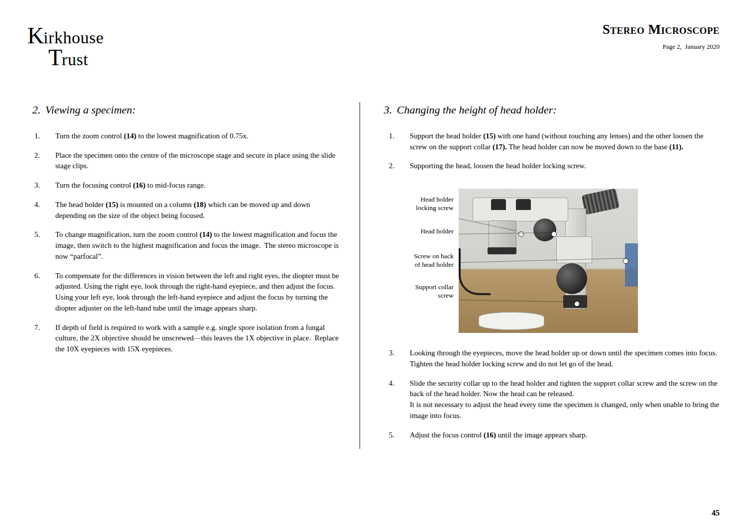Kirkhouse Trust
Stereo Microscope
Page 2, January 2020
2. Viewing a specimen:
Turn the zoom control (14) to the lowest magnification of 0.75x.
Place the specimen onto the centre of the microscope stage and secure in place using the slide stage clips.
Turn the focusing control (16) to mid-focus range.
The head holder (15) is mounted on a column (18) which can be moved up and down depending on the size of the object being focused.
To change magnification, turn the zoom control (14) to the lowest magnification and focus the image, then switch to the highest magnification and focus the image. The stereo microscope is now “parfocal”.
To compensate for the differences in vision between the left and right eyes, the diopter must be adjusted. Using the right eye, look through the right-hand eyepiece, and then adjust the focus.
Using your left eye, look through the left-hand eyepiece and adjust the focus by turning the diopter adjuster on the left-hand tube until the image appears sharp.
If depth of field is required to work with a sample e.g. single spore isolation from a fungal culture, the 2X objective should be unscrewed—this leaves the 1X objective in place. Replace the 10X eyepieces with 15X eyepieces.
3. Changing the height of head holder:
Support the head holder (15) with one hand (without touching any lenses) and the other loosen the screw on the support collar (17). The head holder can now be moved down to the base (11).
Supporting the head, loosen the head holder locking screw.
Head holder
locking screw
Head holder
Screw on back
of head holder
Support collar
screw
Looking through the eyepieces, move the head holder up or down until the specimen comes into focus. Tighten the head holder locking screw and do not let go of the head.
Slide the security collar up to the head holder and tighten the support collar screw and the screw on the back of the head holder. Now the head can be released.
It is not necessary to adjust the head every time the specimen is changed, only when unable to bring the image into focus.
Adjust the focus control (16) until the image appears sharp.
45